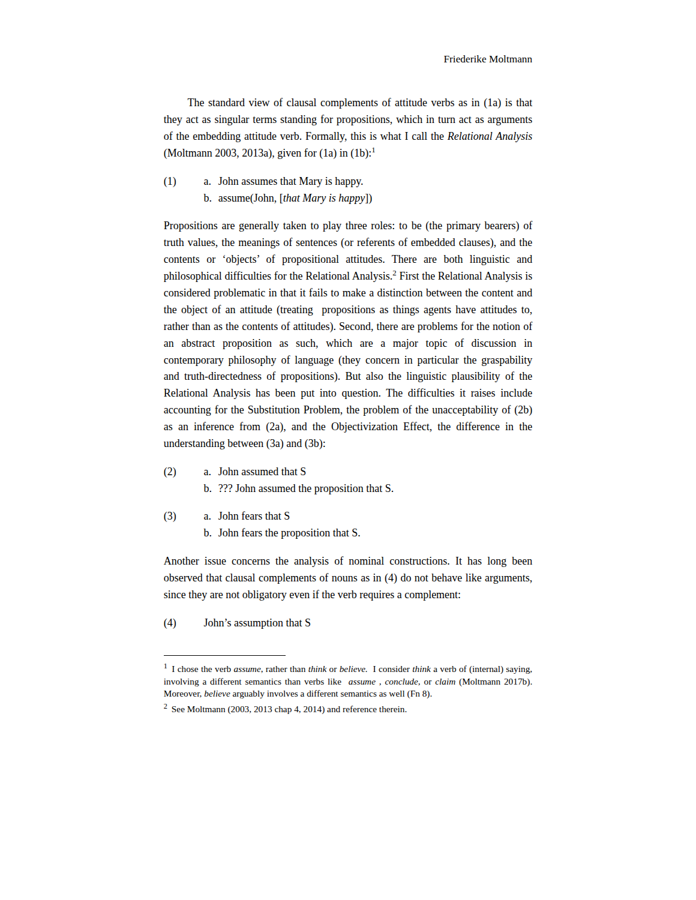Friederike Moltmann
The standard view of clausal complements of attitude verbs as in (1a) is that they act as singular terms standing for propositions, which in turn act as arguments of the embedding attitude verb. Formally, this is what I call the Relational Analysis (Moltmann 2003, 2013a), given for (1a) in (1b):1
(1)
a. John assumes that Mary is happy. b. assume(John, [that Mary is happy])
Propositions are generally taken to play three roles: to be (the primary bearers) of truth values, the meanings of sentences (or referents of embedded clauses), and the contents or ‘objects’ of propositional attitudes. There are both linguistic and philosophical difficulties for the Relational Analysis.2 First the Relational Analysis is considered problematic in that it fails to make a distinction between the content and the object of an attitude (treating propositions as things agents have attitudes to, rather than as the contents of attitudes). Second, there are problems for the notion of an abstract proposition as such, which are a major topic of discussion in contemporary philosophy of language (they concern in particular the graspability and truth-directedness of propositions). But also the linguistic plausibility of the Relational Analysis has been put into question. The difficulties it raises include accounting for the Substitution Problem, the problem of the unacceptability of (2b) as an inference from (2a), and the Objectivization Effect, the difference in the understanding between (3a) and (3b):
(2)
a. John assumed that S b.??? John assumed the proposition that S.
(3)
a. John fears that S b. John fears the proposition that S.
Another issue concerns the analysis of nominal constructions. It has long been observed that clausal complements of nouns as in (4) do not behave like arguments, since they are not obligatory even if the verb requires a complement:
(4)
John’s assumption that S
1 I chose the verb assume, rather than think or believe. I consider think a verb of (internal) saying, involving a different semantics than verbs like assume , conclude, or claim (Moltmann 2017b). Moreover, believe arguably involves a different semantics as well (Fn 8).
2 See Moltmann (2003, 2013 chap 4, 2014) and reference therein.